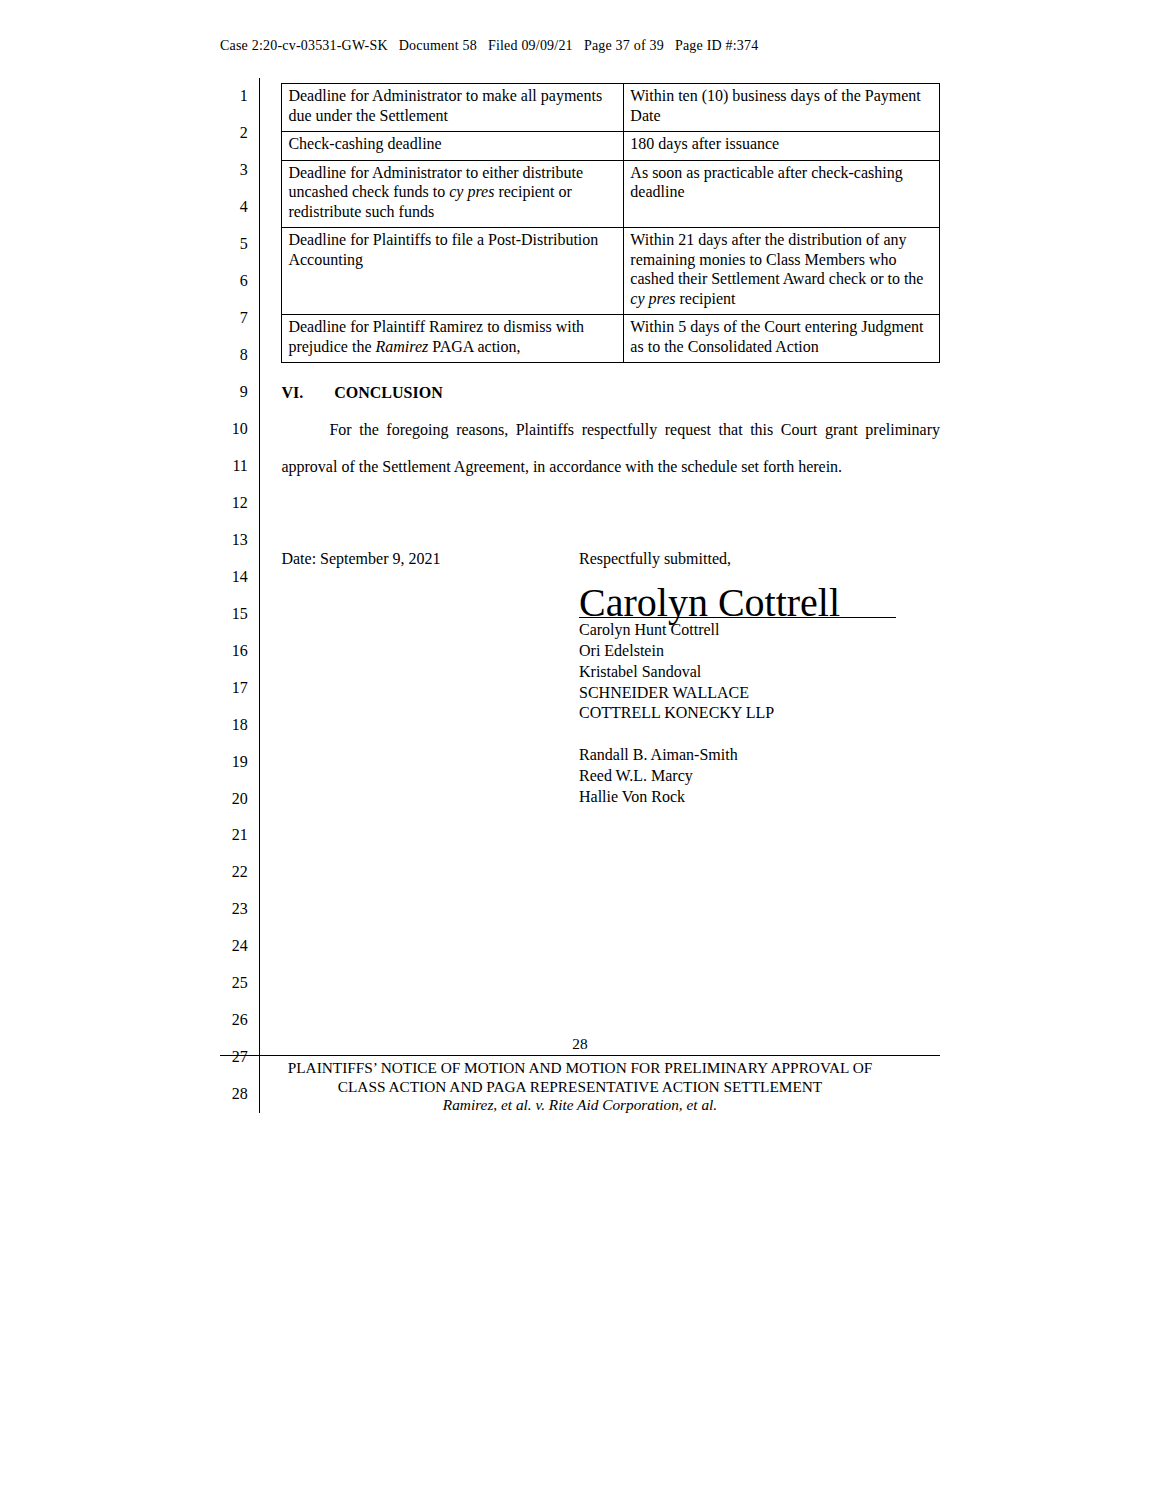Case 2:20-cv-03531-GW-SK Document 58 Filed 09/09/21 Page 37 of 39 Page ID #:374
1 2 3 4 5 6 7 8 9 10 11 12 13 14 15 16 17 18 19 20 21 22 23 24 25 26 27 28
| Deadline for Administrator to make all payments due under the Settlement | Within ten (10) business days of the Payment Date |
| Check-cashing deadline | 180 days after issuance |
| Deadline for Administrator to either distribute uncashed check funds to cy pres recipient or redistribute such funds | As soon as practicable after check-cashing deadline |
| Deadline for Plaintiffs to file a Post-Distribution Accounting | Within 21 days after the distribution of any remaining monies to Class Members who cashed their Settlement Award check or to the cy pres recipient |
| Deadline for Plaintiff Ramirez to dismiss with prejudice the Ramirez PAGA action, | Within 5 days of the Court entering Judgment as to the Consolidated Action |
VI.
CONCLUSION
For the foregoing reasons, Plaintiffs respectfully request that this Court grant preliminary approval of the Settlement Agreement, in accordance with the schedule set forth herein.
Date: September 9, 2021
Respectfully submitted,
Carolyn Cottrell
Carolyn Hunt Cottrell
Ori Edelstein
Kristabel Sandoval
SCHNEIDER WALLACE
COTTRELL KONECKY LLP
Randall B. Aiman-Smith
Reed W.L. Marcy
Hallie Von Rock
28
PLAINTIFFS’ NOTICE OF MOTION AND MOTION FOR PRELIMINARY APPROVAL OF
CLASS ACTION AND PAGA REPRESENTATIVE ACTION SETTLEMENT
Ramirez, et al. v. Rite Aid Corporation, et al.